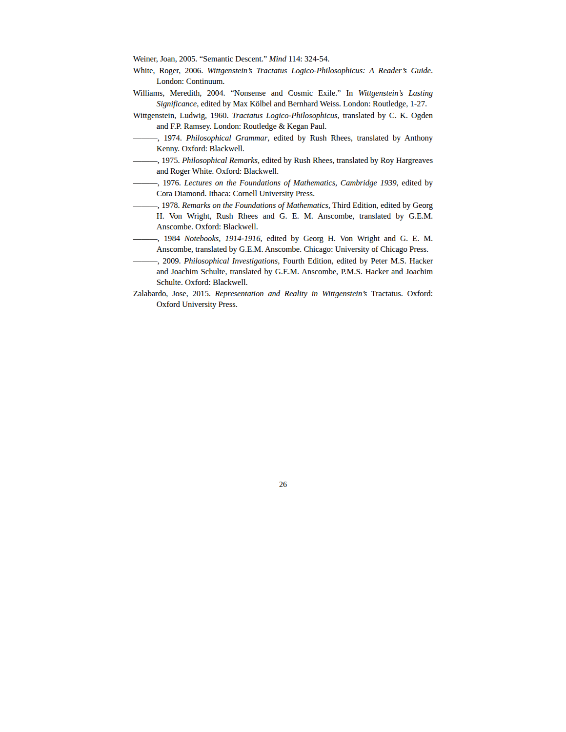Weiner, Joan, 2005. “Semantic Descent.” Mind 114: 324-54.
White, Roger, 2006. Wittgenstein’s Tractatus Logico-Philosophicus: A Reader’s Guide. London: Continuum.
Williams, Meredith, 2004. “Nonsense and Cosmic Exile.” In Wittgenstein’s Lasting Significance, edited by Max Kölbel and Bernhard Weiss. London: Routledge, 1-27.
Wittgenstein, Ludwig, 1960. Tractatus Logico-Philosophicus, translated by C. K. Ogden and F.P. Ramsey. London: Routledge & Kegan Paul.
———, 1974. Philosophical Grammar, edited by Rush Rhees, translated by Anthony Kenny. Oxford: Blackwell.
———, 1975. Philosophical Remarks, edited by Rush Rhees, translated by Roy Hargreaves and Roger White. Oxford: Blackwell.
———, 1976. Lectures on the Foundations of Mathematics, Cambridge 1939, edited by Cora Diamond. Ithaca: Cornell University Press.
———, 1978. Remarks on the Foundations of Mathematics, Third Edition, edited by Georg H. Von Wright, Rush Rhees and G. E. M. Anscombe, translated by G.E.M. Anscombe. Oxford: Blackwell.
———, 1984 Notebooks, 1914-1916, edited by Georg H. Von Wright and G. E. M. Anscombe, translated by G.E.M. Anscombe. Chicago: University of Chicago Press.
———, 2009. Philosophical Investigations, Fourth Edition, edited by Peter M.S. Hacker and Joachim Schulte, translated by G.E.M. Anscombe, P.M.S. Hacker and Joachim Schulte. Oxford: Blackwell.
Zalabardo, Jose, 2015. Representation and Reality in Wittgenstein’s Tractatus. Oxford: Oxford University Press.
26